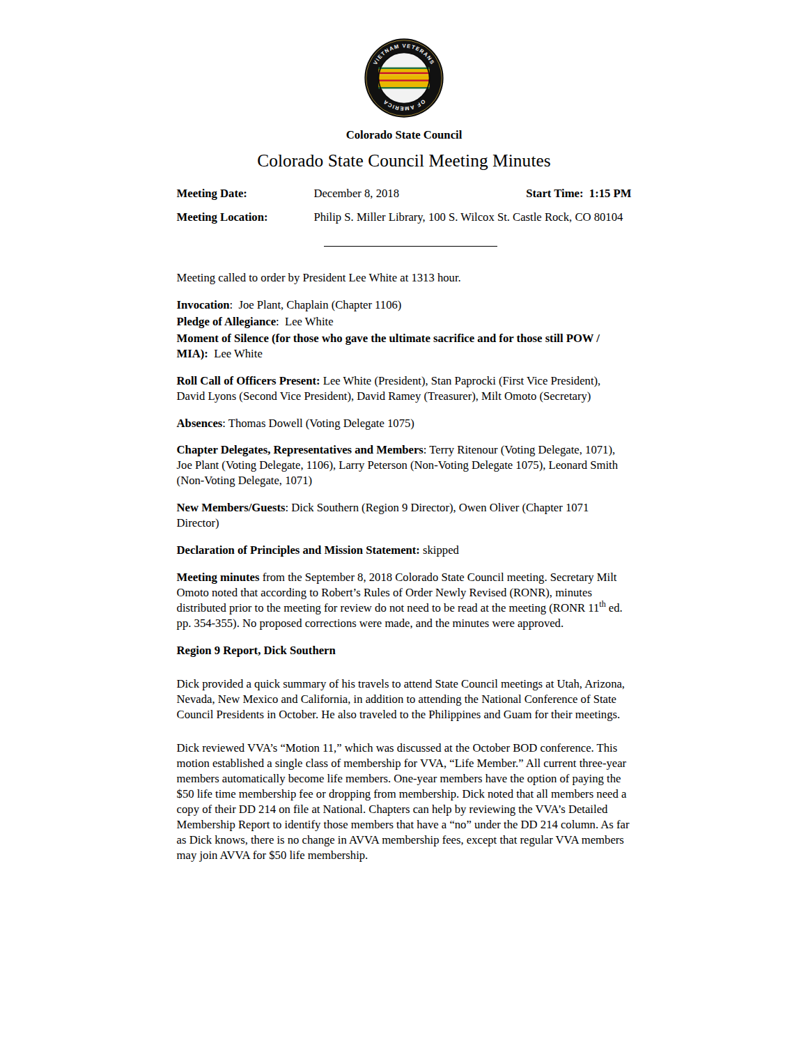VIETNAM VETERANS OF AMERICA
Colorado State Council
Colorado State Council Meeting Minutes
| Meeting Date: | December 8, 2018 | Start Time: 1:15 PM |
| Meeting Location: | Philip S. Miller Library, 100 S. Wilcox St. Castle Rock, CO 80104 |
Meeting called to order by President Lee White at 1313 hour.
Invocation: Joe Plant, Chaplain (Chapter 1106)
Pledge of Allegiance: Lee White
Moment of Silence (for those who gave the ultimate sacrifice and for those still POW / MIA): Lee White
Roll Call of Officers Present: Lee White (President), Stan Paprocki (First Vice President), David Lyons (Second Vice President), David Ramey (Treasurer), Milt Omoto (Secretary)
Absences: Thomas Dowell (Voting Delegate 1075)
Chapter Delegates, Representatives and Members: Terry Ritenour (Voting Delegate, 1071), Joe Plant (Voting Delegate, 1106), Larry Peterson (Non-Voting Delegate 1075), Leonard Smith (Non-Voting Delegate, 1071)
New Members/Guests: Dick Southern (Region 9 Director), Owen Oliver (Chapter 1071 Director)
Declaration of Principles and Mission Statement: skipped
Meeting minutes from the September 8, 2018 Colorado State Council meeting. Secretary Milt Omoto noted that according to Robert’s Rules of Order Newly Revised (RONR), minutes distributed prior to the meeting for review do not need to be read at the meeting (RONR 11th ed. pp. 354-355). No proposed corrections were made, and the minutes were approved.
Region 9 Report, Dick Southern
Dick provided a quick summary of his travels to attend State Council meetings at Utah, Arizona, Nevada, New Mexico and California, in addition to attending the National Conference of State Council Presidents in October. He also traveled to the Philippines and Guam for their meetings.
Dick reviewed VVA’s “Motion 11,” which was discussed at the October BOD conference. This motion established a single class of membership for VVA, “Life Member.” All current three-year members automatically become life members. One-year members have the option of paying the $50 life time membership fee or dropping from membership. Dick noted that all members need a copy of their DD 214 on file at National. Chapters can help by reviewing the VVA’s Detailed Membership Report to identify those members that have a “no” under the DD 214 column. As far as Dick knows, there is no change in AVVA membership fees, except that regular VVA members may join AVVA for $50 life membership.